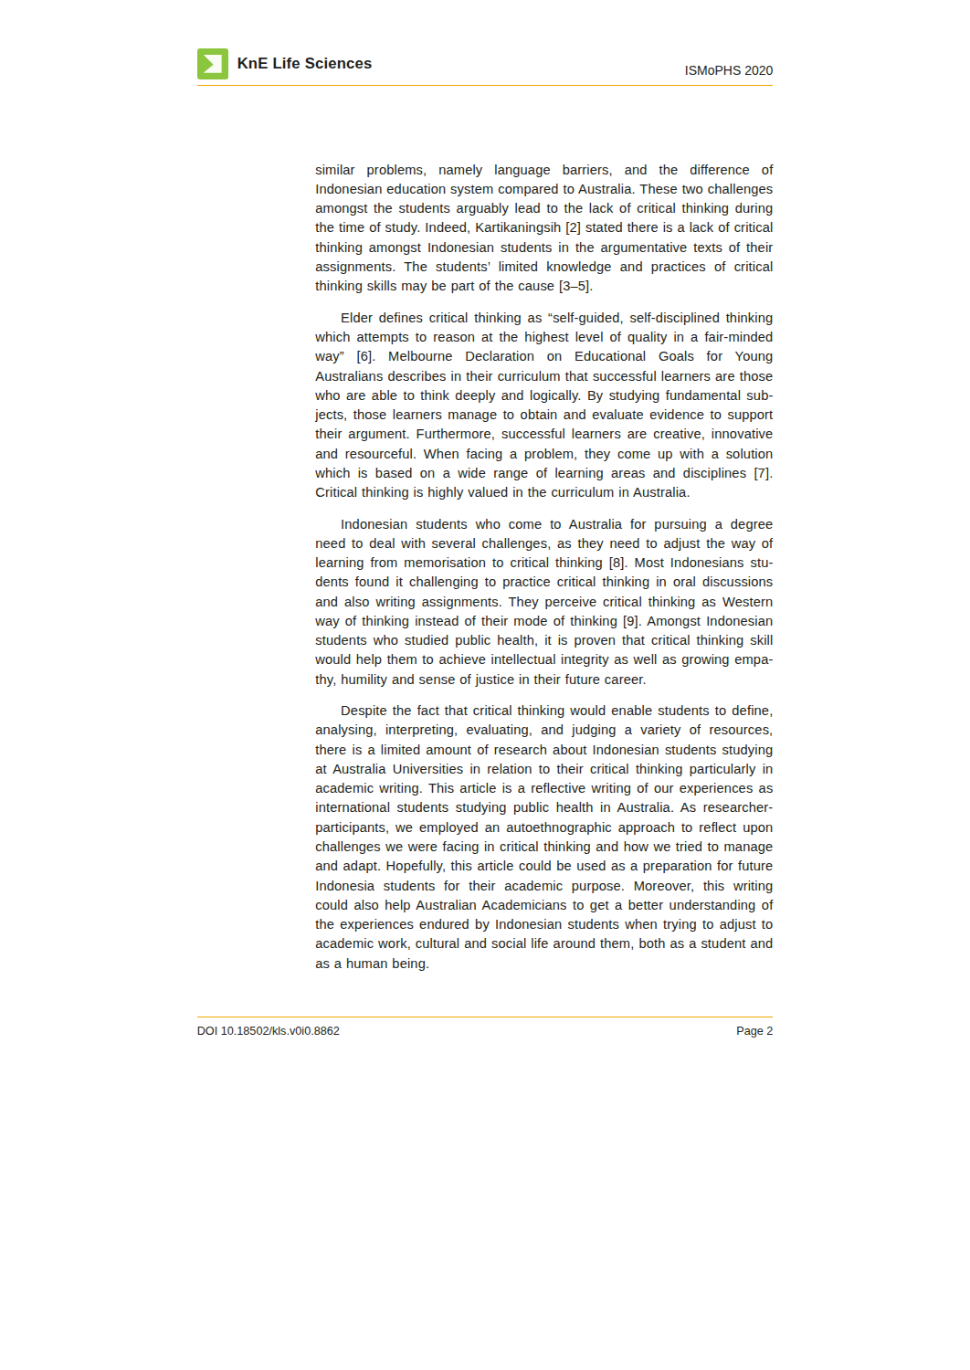KnE Life Sciences
ISMoPHS 2020
similar problems, namely language barriers, and the difference of Indonesian education system compared to Australia. These two challenges amongst the students arguably lead to the lack of critical thinking during the time of study. Indeed, Kartikaningsih [2] stated there is a lack of critical thinking amongst Indonesian students in the argumentative texts of their assignments. The students’ limited knowledge and practices of critical thinking skills may be part of the cause [3–5].
Elder defines critical thinking as “self-guided, self-disciplined thinking which attempts to reason at the highest level of quality in a fair-minded way” [6]. Melbourne Declaration on Educational Goals for Young Australians describes in their curriculum that successful learners are those who are able to think deeply and logically. By studying fundamental subjects, those learners manage to obtain and evaluate evidence to support their argument. Furthermore, successful learners are creative, innovative and resourceful. When facing a problem, they come up with a solution which is based on a wide range of learning areas and disciplines [7]. Critical thinking is highly valued in the curriculum in Australia.
Indonesian students who come to Australia for pursuing a degree need to deal with several challenges, as they need to adjust the way of learning from memorisation to critical thinking [8]. Most Indonesians students found it challenging to practice critical thinking in oral discussions and also writing assignments. They perceive critical thinking as Western way of thinking instead of their mode of thinking [9]. Amongst Indonesian students who studied public health, it is proven that critical thinking skill would help them to achieve intellectual integrity as well as growing empathy, humility and sense of justice in their future career.
Despite the fact that critical thinking would enable students to define, analysing, interpreting, evaluating, and judging a variety of resources, there is a limited amount of research about Indonesian students studying at Australia Universities in relation to their critical thinking particularly in academic writing. This article is a reflective writing of our experiences as international students studying public health in Australia. As researcher-participants, we employed an autoethnographic approach to reflect upon challenges we were facing in critical thinking and how we tried to manage and adapt. Hopefully, this article could be used as a preparation for future Indonesia students for their academic purpose. Moreover, this writing could also help Australian Academicians to get a better understanding of the experiences endured by Indonesian students when trying to adjust to academic work, cultural and social life around them, both as a student and as a human being.
DOI 10.18502/kls.v0i0.8862
Page 2